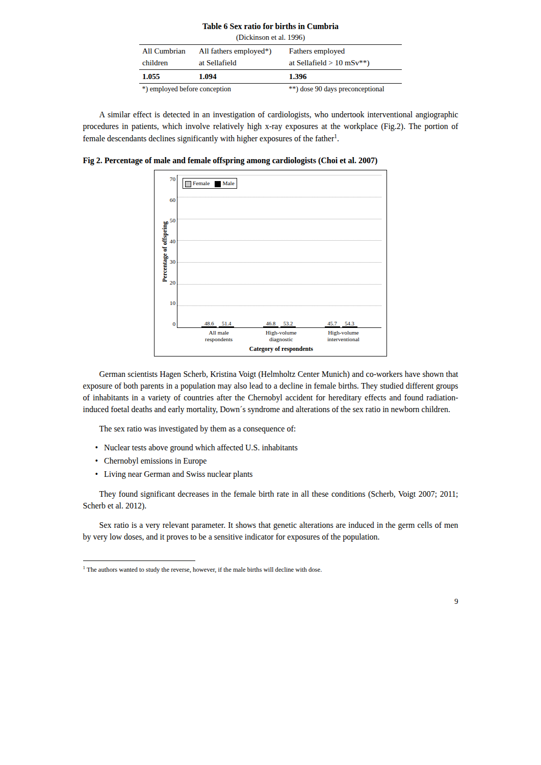Table 6 Sex ratio for births in Cumbria
(Dickinson et al. 1996)
| All Cumbrian children | All fathers employed*) at Sellafield | Fathers employed at Sellafield > 10 mSv**) |
| --- | --- | --- |
| 1.055 | 1.094 | 1.396 |
| *) employed before conception | **) dose 90 days preconceptional |
A similar effect is detected in an investigation of cardiologists, who undertook interventional angiographic procedures in patients, which involve relatively high x-ray exposures at the workplace (Fig.2). The portion of female descendants declines significantly with higher exposures of the father1.
Fig 2. Percentage of male and female offspring among cardiologists (Choi et al. 2007)
Percentage of offspring
70
60
50
40
30
20
10
0
Female Male
48.6
51.4
46.8
53.2
45.7
54.3
All male
respondents
High-volume
diagnostic
High-volume
interventional
Category of respondents
German scientists Hagen Scherb, Kristina Voigt (Helmholtz Center Munich) and co-workers have shown that exposure of both parents in a population may also lead to a decline in female births. They studied different groups of inhabitants in a variety of countries after the Chernobyl accident for hereditary effects and found radiation-induced foetal deaths and early mortality, Down´s syndrome and alterations of the sex ratio in newborn children.
The sex ratio was investigated by them as a consequence of:
Nuclear tests above ground which affected U.S. inhabitants
Chernobyl emissions in Europe
Living near German and Swiss nuclear plants
They found significant decreases in the female birth rate in all these conditions (Scherb, Voigt 2007; 2011; Scherb et al. 2012).
Sex ratio is a very relevant parameter. It shows that genetic alterations are induced in the germ cells of men by very low doses, and it proves to be a sensitive indicator for exposures of the population.
1 The authors wanted to study the reverse, however, if the male births will decline with dose.
9